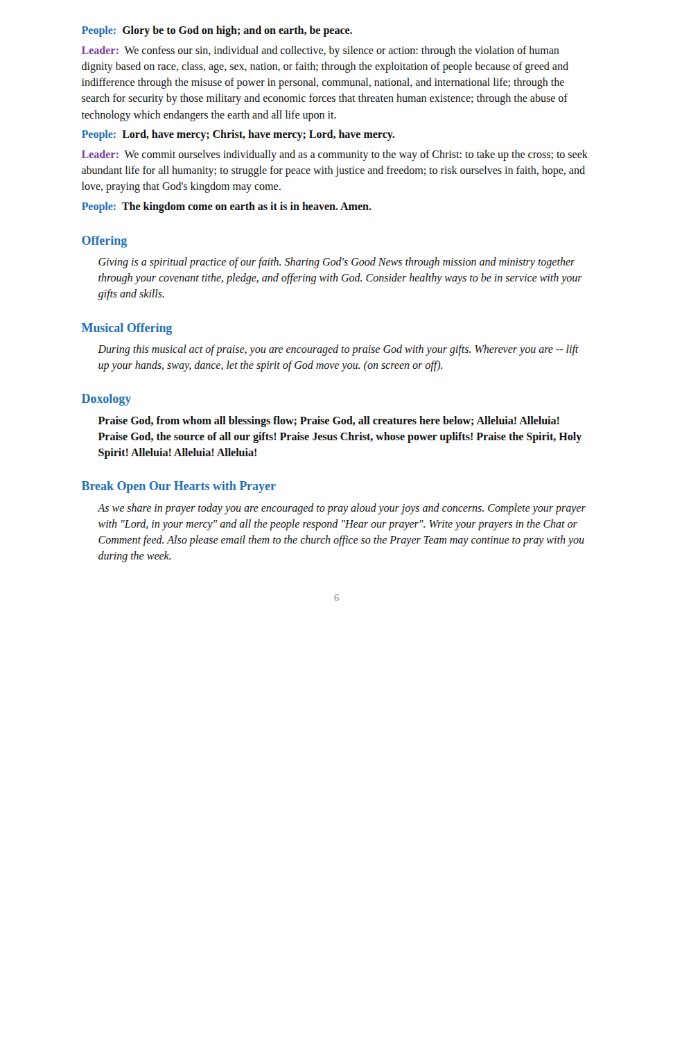People: Glory be to God on high; and on earth, be peace.
Leader: We confess our sin, individual and collective, by silence or action: through the violation of human dignity based on race, class, age, sex, nation, or faith; through the exploitation of people because of greed and indifference through the misuse of power in personal, communal, national, and international life; through the search for security by those military and economic forces that threaten human existence; through the abuse of technology which endangers the earth and all life upon it.
People: Lord, have mercy; Christ, have mercy; Lord, have mercy.
Leader: We commit ourselves individually and as a community to the way of Christ: to take up the cross; to seek abundant life for all humanity; to struggle for peace with justice and freedom; to risk ourselves in faith, hope, and love, praying that God's kingdom may come.
People: The kingdom come on earth as it is in heaven. Amen.
Offering
Giving is a spiritual practice of our faith. Sharing God's Good News through mission and ministry together through your covenant tithe, pledge, and offering with God. Consider healthy ways to be in service with your gifts and skills.
Musical Offering
During this musical act of praise, you are encouraged to praise God with your gifts. Wherever you are -- lift up your hands, sway, dance, let the spirit of God move you. (on screen or off).
Doxology
Praise God, from whom all blessings flow; Praise God, all creatures here below; Alleluia! Alleluia! Praise God, the source of all our gifts! Praise Jesus Christ, whose power uplifts! Praise the Spirit, Holy Spirit! Alleluia! Alleluia! Alleluia!
Break Open Our Hearts with Prayer
As we share in prayer today you are encouraged to pray aloud your joys and concerns. Complete your prayer with "Lord, in your mercy" and all the people respond "Hear our prayer". Write your prayers in the Chat or Comment feed. Also please email them to the church office so the Prayer Team may continue to pray with you during the week.
6